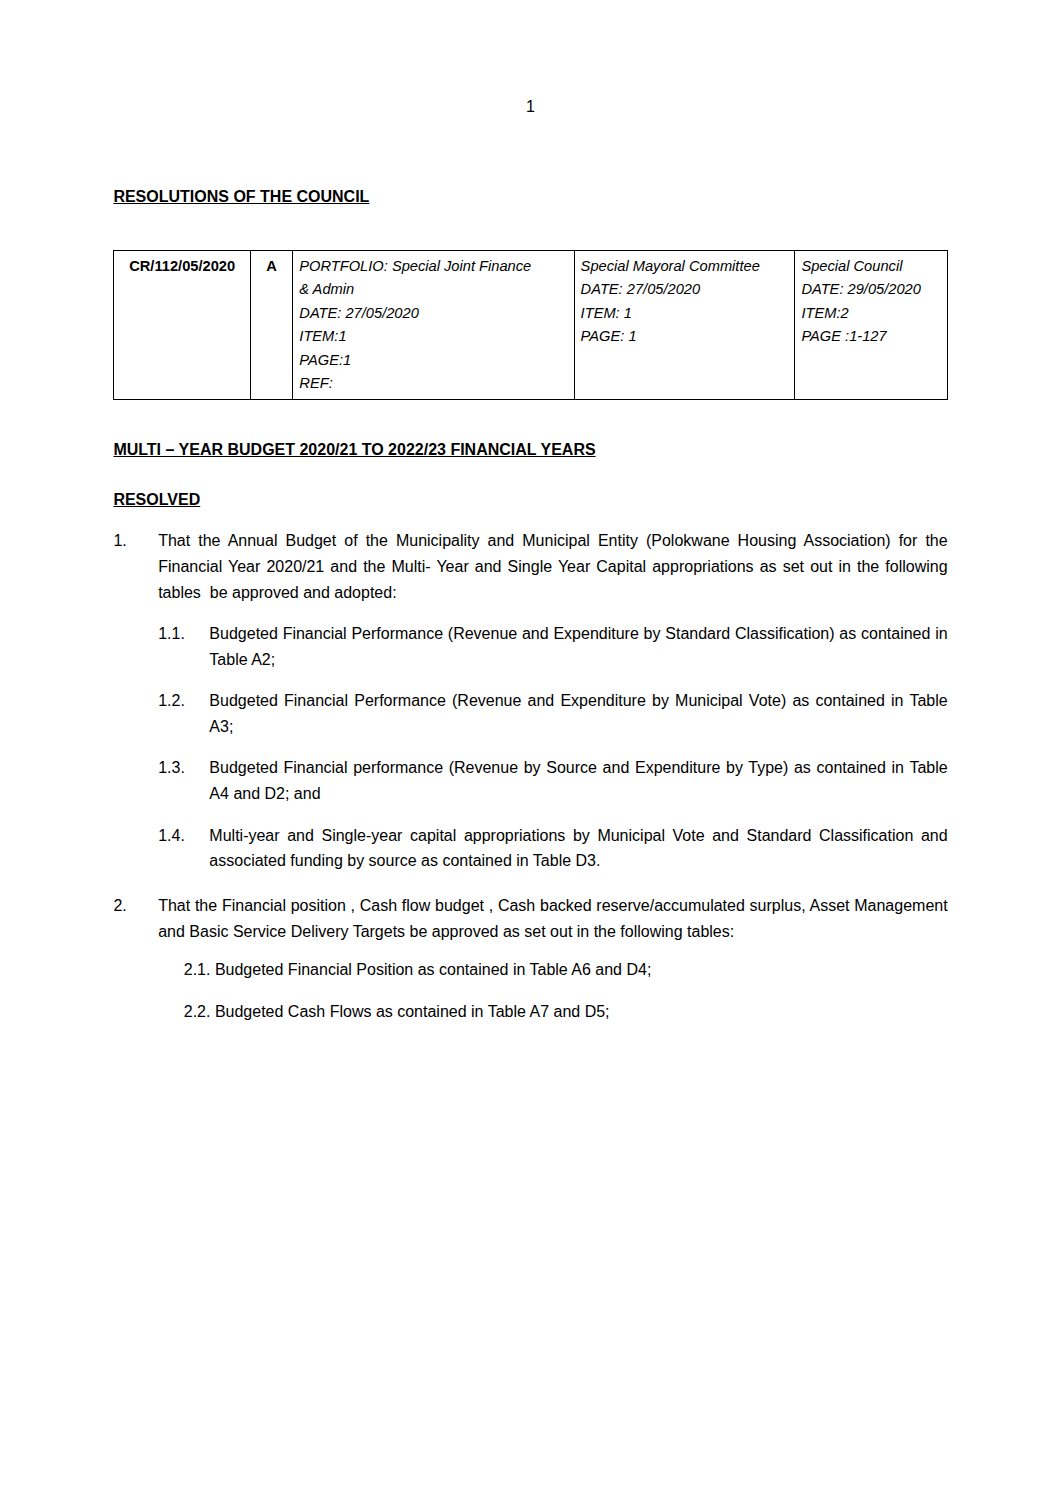1
RESOLUTIONS OF THE COUNCIL
| CR/112/05/2020 | A | PORTFOLIO: Special Joint Finance & Admin DATE: 27/05/2020 ITEM:1 PAGE:1 REF: | Special Mayoral Committee DATE: 27/05/2020 ITEM: 1 PAGE: 1 | Special Council DATE: 29/05/2020 ITEM:2 PAGE :1-127 |
MULTI – YEAR BUDGET 2020/21 TO 2022/23 FINANCIAL YEARS
RESOLVED
That the Annual Budget of the Municipality and Municipal Entity (Polokwane Housing Association) for the Financial Year 2020/21 and the Multi- Year and Single Year Capital appropriations as set out in the following tables be approved and adopted:
1.1. Budgeted Financial Performance (Revenue and Expenditure by Standard Classification) as contained in Table A2;
1.2. Budgeted Financial Performance (Revenue and Expenditure by Municipal Vote) as contained in Table A3;
1.3. Budgeted Financial performance (Revenue by Source and Expenditure by Type) as contained in Table A4 and D2; and
1.4. Multi-year and Single-year capital appropriations by Municipal Vote and Standard Classification and associated funding by source as contained in Table D3.
That the Financial position , Cash flow budget , Cash backed reserve/accumulated surplus, Asset Management and Basic Service Delivery Targets be approved as set out in the following tables:
2.1. Budgeted Financial Position as contained in Table A6 and D4;
2.2. Budgeted Cash Flows as contained in Table A7 and D5;